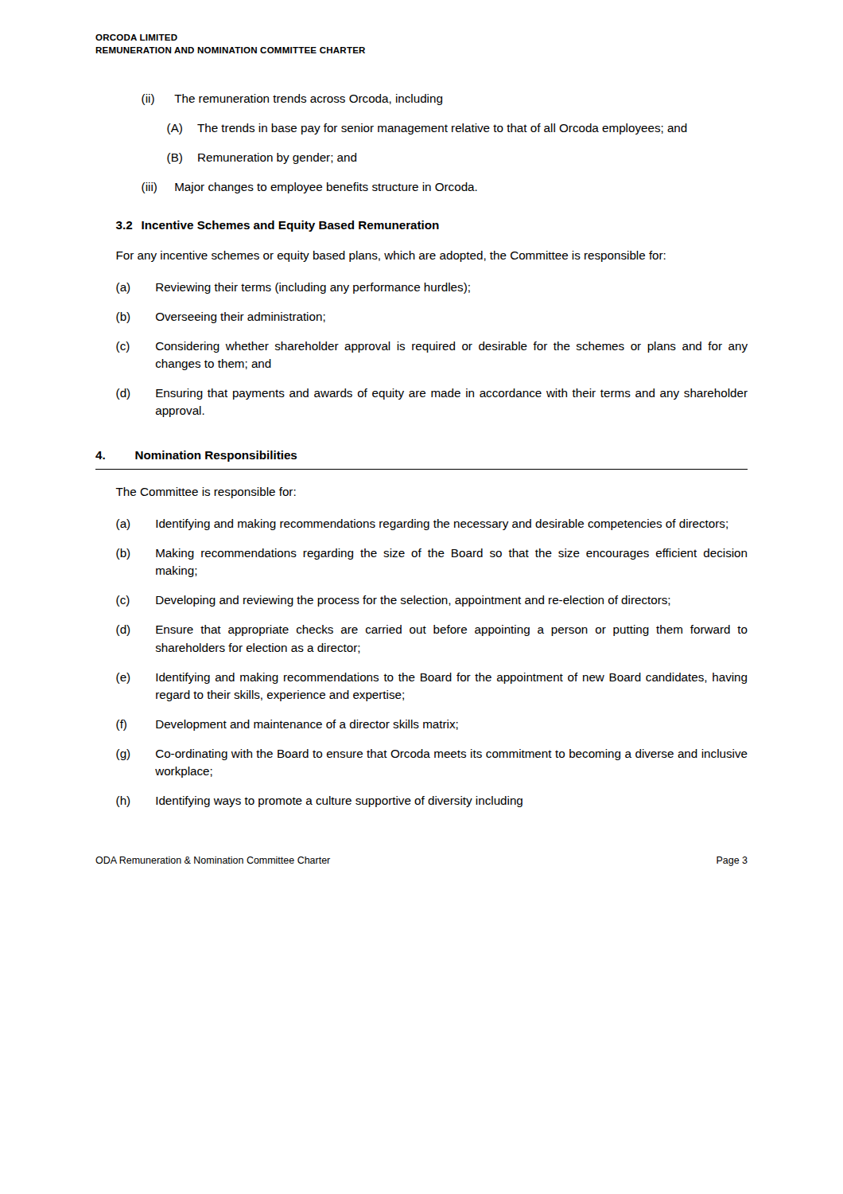ORCODA LIMITED
REMUNERATION AND NOMINATION COMMITTEE CHARTER
(ii) The remuneration trends across Orcoda, including
(A) The trends in base pay for senior management relative to that of all Orcoda employees; and
(B) Remuneration by gender; and
(iii) Major changes to employee benefits structure in Orcoda.
3.2 Incentive Schemes and Equity Based Remuneration
For any incentive schemes or equity based plans, which are adopted, the Committee is responsible for:
(a) Reviewing their terms (including any performance hurdles);
(b) Overseeing their administration;
(c) Considering whether shareholder approval is required or desirable for the schemes or plans and for any changes to them; and
(d) Ensuring that payments and awards of equity are made in accordance with their terms and any shareholder approval.
4. Nomination Responsibilities
The Committee is responsible for:
(a) Identifying and making recommendations regarding the necessary and desirable competencies of directors;
(b) Making recommendations regarding the size of the Board so that the size encourages efficient decision making;
(c) Developing and reviewing the process for the selection, appointment and re-election of directors;
(d) Ensure that appropriate checks are carried out before appointing a person or putting them forward to shareholders for election as a director;
(e) Identifying and making recommendations to the Board for the appointment of new Board candidates, having regard to their skills, experience and expertise;
(f) Development and maintenance of a director skills matrix;
(g) Co-ordinating with the Board to ensure that Orcoda meets its commitment to becoming a diverse and inclusive workplace;
(h) Identifying ways to promote a culture supportive of diversity including
ODA Remuneration & Nomination Committee Charter Page 3